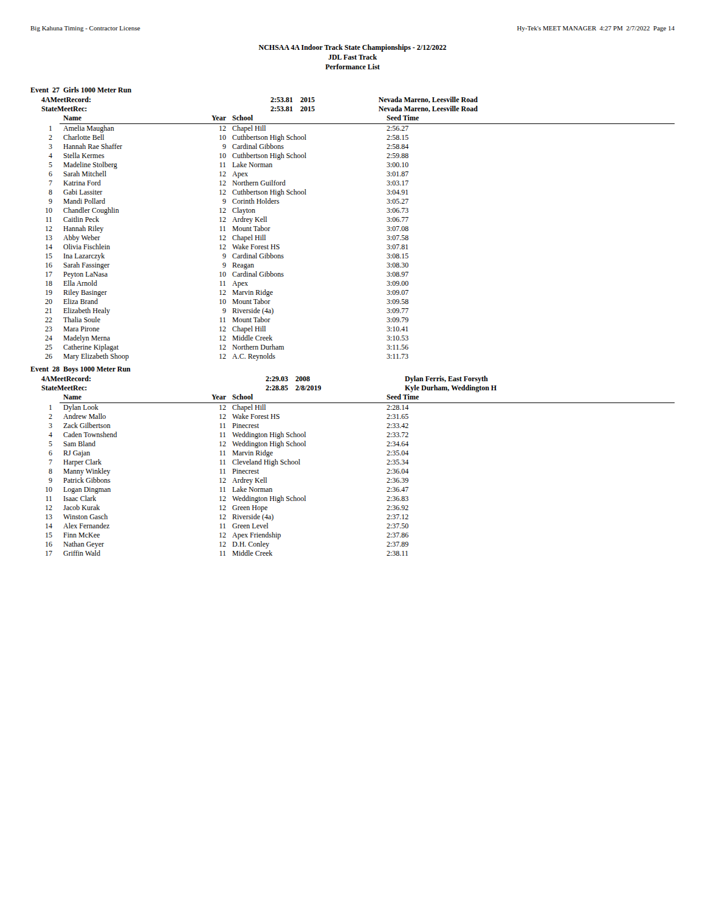Big Kahuna Timing - Contractor License
Hy-Tek's MEET MANAGER 4:27 PM 2/7/2022 Page 14
NCHSAA 4A Indoor Track State Championships - 2/12/2022
JDL Fast Track
Performance List
Event 27 Girls 1000 Meter Run
| 4AMeetRecord: | 2:53.81 | 2015 | Nevada Mareno, Leesville Road |
| StateMeetRec: | 2:53.81 | 2015 | Nevada Mareno, Leesville Road |
| | Name | Year | School | Seed Time | |
| --- | --- | --- | --- | --- | --- |
| 1 | Amelia Maughan | 12 | Chapel Hill | 2:56.27 | |
| 2 | Charlotte Bell | 10 | Cuthbertson High School | 2:58.15 | |
| 3 | Hannah Rae Shaffer | 9 | Cardinal Gibbons | 2:58.84 | |
| 4 | Stella Kermes | 10 | Cuthbertson High School | 2:59.88 | |
| 5 | Madeline Stolberg | 11 | Lake Norman | 3:00.10 | |
| 6 | Sarah Mitchell | 12 | Apex | 3:01.87 | |
| 7 | Katrina Ford | 12 | Northern Guilford | 3:03.17 | |
| 8 | Gabi Lassiter | 12 | Cuthbertson High School | 3:04.91 | |
| 9 | Mandi Pollard | 9 | Corinth Holders | 3:05.27 | |
| 10 | Chandler Coughlin | 12 | Clayton | 3:06.73 | |
| 11 | Caitlin Peck | 12 | Ardrey Kell | 3:06.77 | |
| 12 | Hannah Riley | 11 | Mount Tabor | 3:07.08 | |
| 13 | Abby Weber | 12 | Chapel Hill | 3:07.58 | |
| 14 | Olivia Fischlein | 12 | Wake Forest HS | 3:07.81 | |
| 15 | Ina Lazarczyk | 9 | Cardinal Gibbons | 3:08.15 | |
| 16 | Sarah Fassinger | 9 | Reagan | 3:08.30 | |
| 17 | Peyton LaNasa | 10 | Cardinal Gibbons | 3:08.97 | |
| 18 | Ella Arnold | 11 | Apex | 3:09.00 | |
| 19 | Riley Basinger | 12 | Marvin Ridge | 3:09.07 | |
| 20 | Eliza Brand | 10 | Mount Tabor | 3:09.58 | |
| 21 | Elizabeth Healy | 9 | Riverside (4a) | 3:09.77 | |
| 22 | Thalia Soule | 11 | Mount Tabor | 3:09.79 | |
| 23 | Mara Pirone | 12 | Chapel Hill | 3:10.41 | |
| 24 | Madelyn Merna | 12 | Middle Creek | 3:10.53 | |
| 25 | Catherine Kiplagat | 12 | Northern Durham | 3:11.56 | |
| 26 | Mary Elizabeth Shoop | 12 | A.C. Reynolds | 3:11.73 | |
Event 28 Boys 1000 Meter Run
| 4AMeetRecord: | 2:29.03 | 2008 | Dylan Ferris, East Forsyth |
| StateMeetRec: | 2:28.85 | 2/8/2019 | Kyle Durham, Weddington H |
| | Name | Year | School | Seed Time | |
| --- | --- | --- | --- | --- | --- |
| 1 | Dylan Look | 12 | Chapel Hill | 2:28.14 | |
| 2 | Andrew Mallo | 12 | Wake Forest HS | 2:31.65 | |
| 3 | Zack Gilbertson | 11 | Pinecrest | 2:33.42 | |
| 4 | Caden Townshend | 11 | Weddington High School | 2:33.72 | |
| 5 | Sam Bland | 12 | Weddington High School | 2:34.64 | |
| 6 | RJ Gajan | 11 | Marvin Ridge | 2:35.04 | |
| 7 | Harper Clark | 11 | Cleveland High School | 2:35.34 | |
| 8 | Manny Winkley | 11 | Pinecrest | 2:36.04 | |
| 9 | Patrick Gibbons | 12 | Ardrey Kell | 2:36.39 | |
| 10 | Logan Dingman | 11 | Lake Norman | 2:36.47 | |
| 11 | Isaac Clark | 12 | Weddington High School | 2:36.83 | |
| 12 | Jacob Kurak | 12 | Green Hope | 2:36.92 | |
| 13 | Winston Gasch | 12 | Riverside (4a) | 2:37.12 | |
| 14 | Alex Fernandez | 11 | Green Level | 2:37.50 | |
| 15 | Finn McKee | 12 | Apex Friendship | 2:37.86 | |
| 16 | Nathan Geyer | 12 | D.H. Conley | 2:37.89 | |
| 17 | Griffin Wald | 11 | Middle Creek | 2:38.11 | |